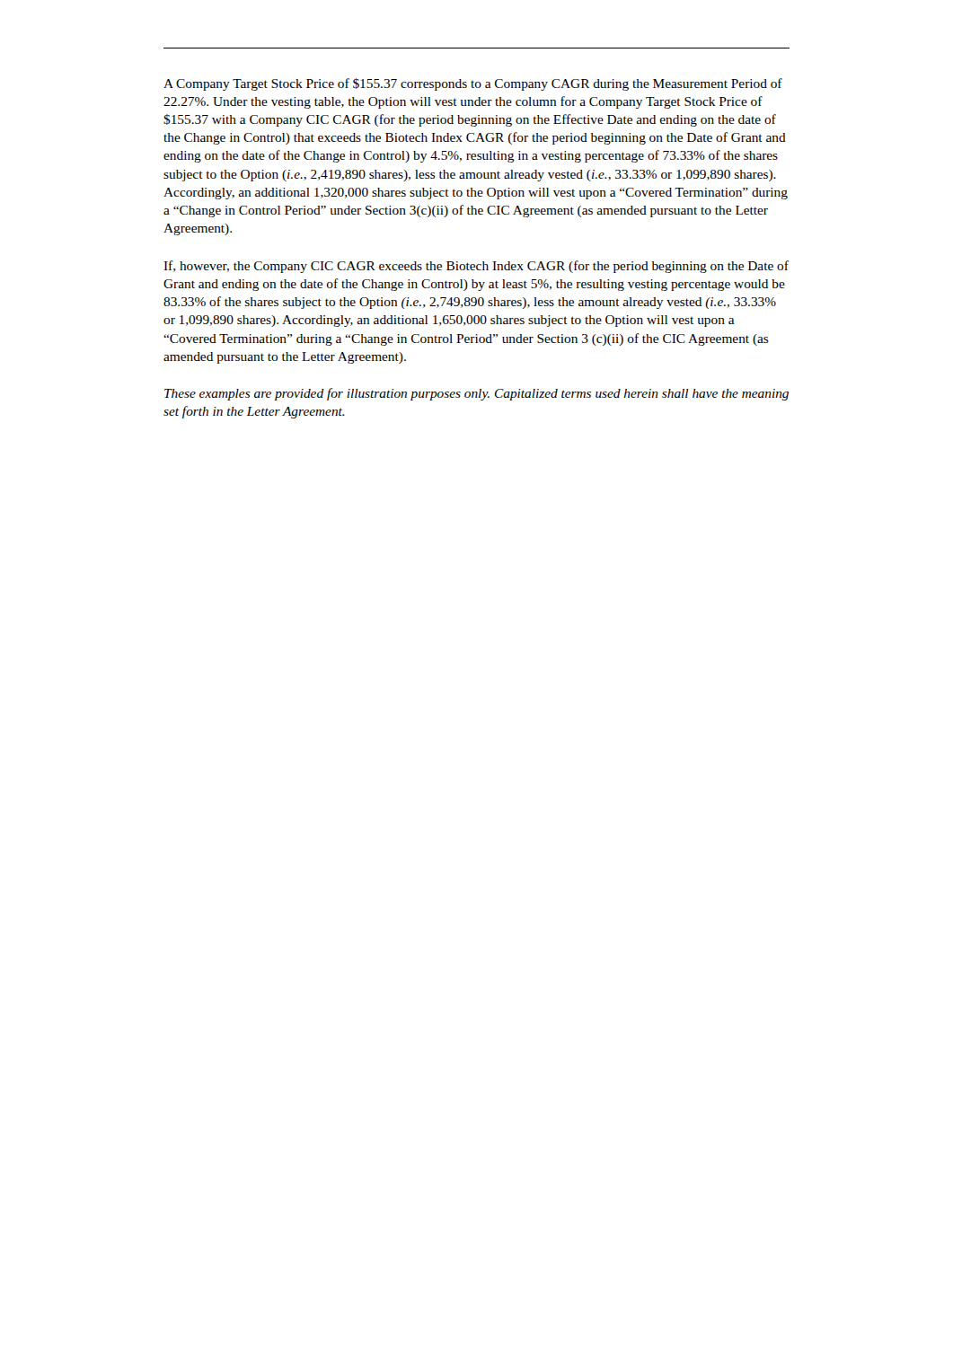A Company Target Stock Price of $155.37 corresponds to a Company CAGR during the Measurement Period of 22.27%. Under the vesting table, the Option will vest under the column for a Company Target Stock Price of $155.37 with a Company CIC CAGR (for the period beginning on the Effective Date and ending on the date of the Change in Control) that exceeds the Biotech Index CAGR (for the period beginning on the Date of Grant and ending on the date of the Change in Control) by 4.5%, resulting in a vesting percentage of 73.33% of the shares subject to the Option (i.e., 2,419,890 shares), less the amount already vested (i.e., 33.33% or 1,099,890 shares). Accordingly, an additional 1,320,000 shares subject to the Option will vest upon a “Covered Termination” during a “Change in Control Period” under Section 3(c)(ii) of the CIC Agreement (as amended pursuant to the Letter Agreement).
If, however, the Company CIC CAGR exceeds the Biotech Index CAGR (for the period beginning on the Date of Grant and ending on the date of the Change in Control) by at least 5%, the resulting vesting percentage would be 83.33% of the shares subject to the Option (i.e., 2,749,890 shares), less the amount already vested (i.e., 33.33% or 1,099,890 shares). Accordingly, an additional 1,650,000 shares subject to the Option will vest upon a “Covered Termination” during a “Change in Control Period” under Section 3 (c)(ii) of the CIC Agreement (as amended pursuant to the Letter Agreement).
These examples are provided for illustration purposes only. Capitalized terms used herein shall have the meaning set forth in the Letter Agreement.